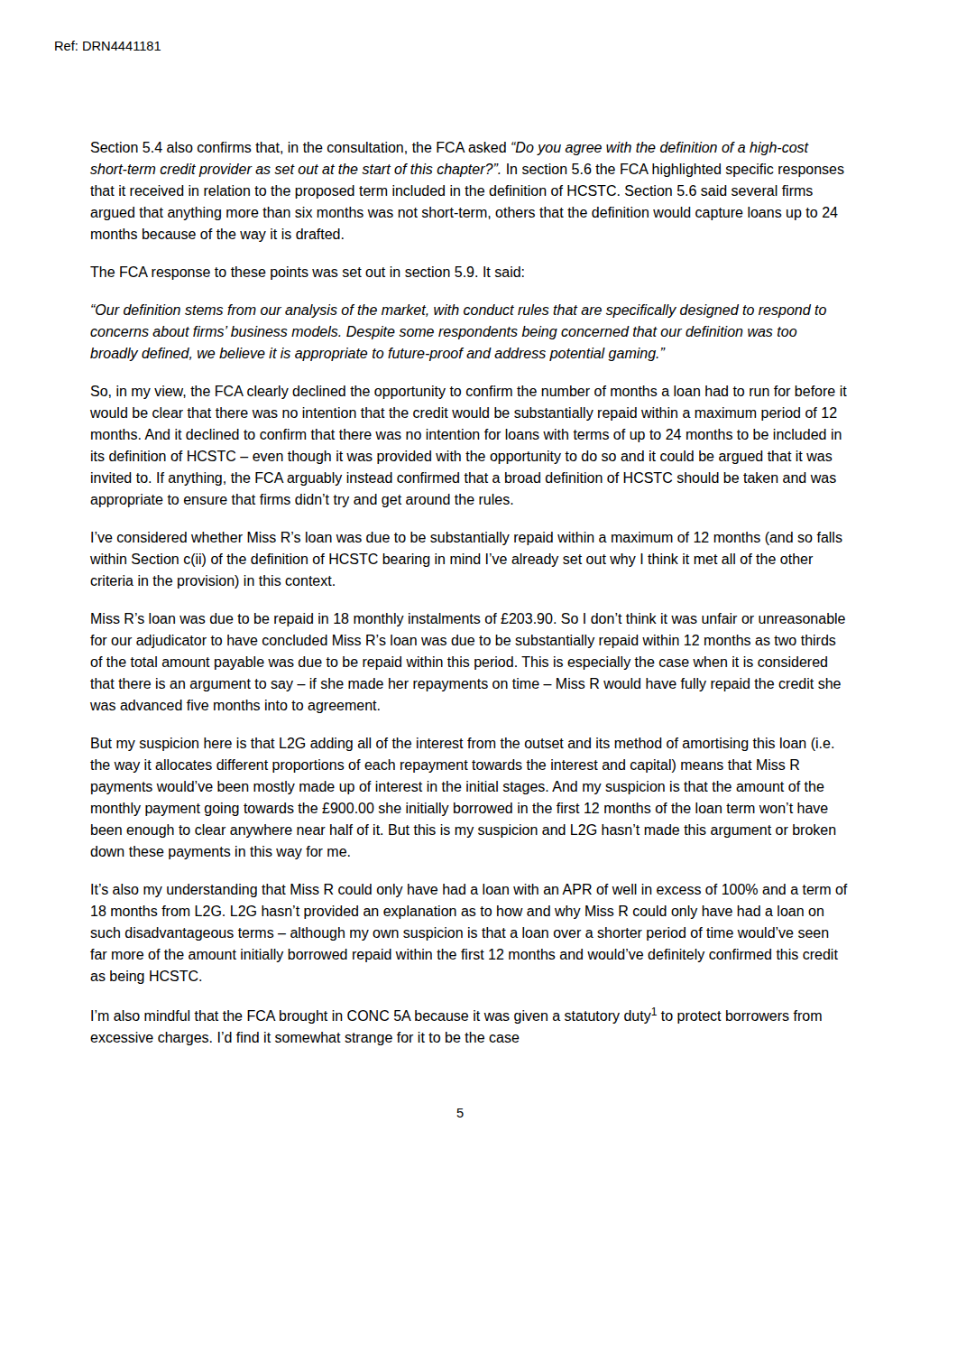Ref: DRN4441181
Section 5.4 also confirms that, in the consultation, the FCA asked “Do you agree with the definition of a high-cost short-term credit provider as set out at the start of this chapter?”. In section 5.6 the FCA highlighted specific responses that it received in relation to the proposed term included in the definition of HCSTC. Section 5.6 said several firms argued that anything more than six months was not short-term, others that the definition would capture loans up to 24 months because of the way it is drafted.
The FCA response to these points was set out in section 5.9. It said:
“Our definition stems from our analysis of the market, with conduct rules that are specifically designed to respond to concerns about firms’ business models. Despite some respondents being concerned that our definition was too broadly defined, we believe it is appropriate to future-proof and address potential gaming.”
So, in my view, the FCA clearly declined the opportunity to confirm the number of months a loan had to run for before it would be clear that there was no intention that the credit would be substantially repaid within a maximum period of 12 months. And it declined to confirm that there was no intention for loans with terms of up to 24 months to be included in its definition of HCSTC – even though it was provided with the opportunity to do so and it could be argued that it was invited to. If anything, the FCA arguably instead confirmed that a broad definition of HCSTC should be taken and was appropriate to ensure that firms didn’t try and get around the rules.
I’ve considered whether Miss R’s loan was due to be substantially repaid within a maximum of 12 months (and so falls within Section c(ii) of the definition of HCSTC bearing in mind I’ve already set out why I think it met all of the other criteria in the provision) in this context.
Miss R’s loan was due to be repaid in 18 monthly instalments of £203.90. So I don’t think it was unfair or unreasonable for our adjudicator to have concluded Miss R’s loan was due to be substantially repaid within 12 months as two thirds of the total amount payable was due to be repaid within this period. This is especially the case when it is considered that there is an argument to say – if she made her repayments on time – Miss R would have fully repaid the credit she was advanced five months into to agreement.
But my suspicion here is that L2G adding all of the interest from the outset and its method of amortising this loan (i.e. the way it allocates different proportions of each repayment towards the interest and capital) means that Miss R payments would’ve been mostly made up of interest in the initial stages. And my suspicion is that the amount of the monthly payment going towards the £900.00 she initially borrowed in the first 12 months of the loan term won’t have been enough to clear anywhere near half of it. But this is my suspicion and L2G hasn’t made this argument or broken down these payments in this way for me.
It’s also my understanding that Miss R could only have had a loan with an APR of well in excess of 100% and a term of 18 months from L2G. L2G hasn’t provided an explanation as to how and why Miss R could only have had a loan on such disadvantageous terms – although my own suspicion is that a loan over a shorter period of time would’ve seen far more of the amount initially borrowed repaid within the first 12 months and would’ve definitely confirmed this credit as being HCSTC.
I’m also mindful that the FCA brought in CONC 5A because it was given a statutory duty1 to protect borrowers from excessive charges. I’d find it somewhat strange for it to be the case
5